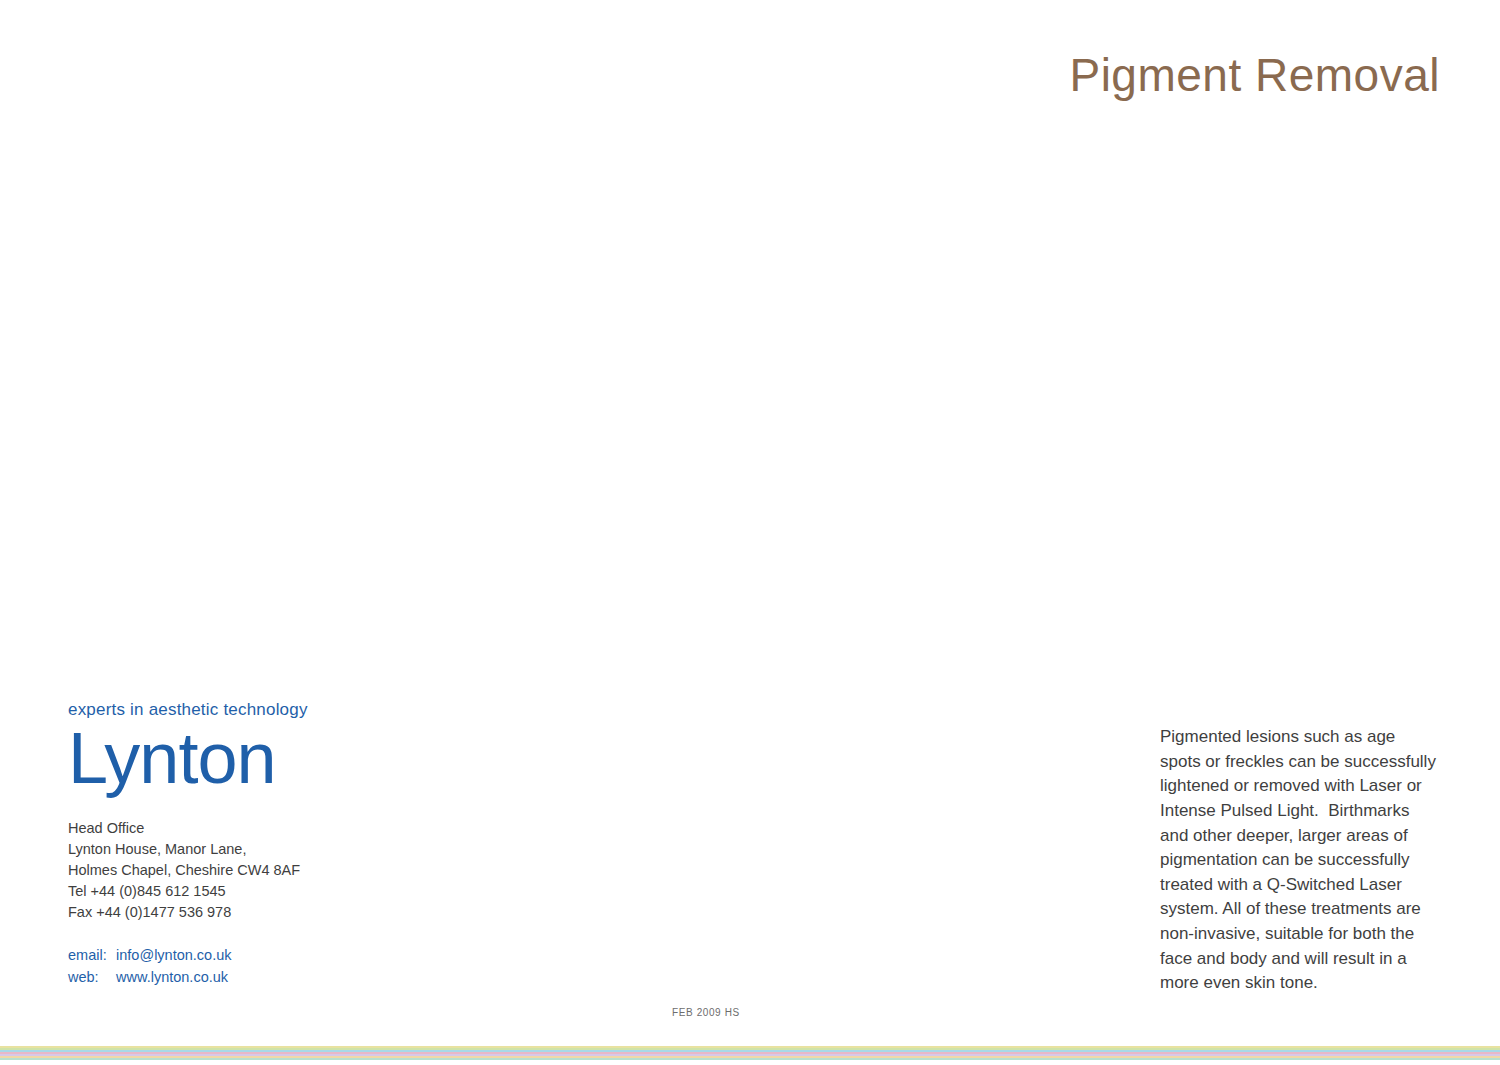Pigment Removal
experts in aesthetic technology
Lynton
Head Office
Lynton House, Manor Lane,
Holmes Chapel, Cheshire CW4 8AF
Tel +44 (0)845 612 1545
Fax +44 (0)1477 536 978
email: info@lynton.co.uk
web: www.lynton.co.uk
Pigmented lesions such as age spots or freckles can be successfully lightened or removed with Laser or Intense Pulsed Light. Birthmarks and other deeper, larger areas of pigmentation can be successfully treated with a Q-Switched Laser system. All of these treatments are non-invasive, suitable for both the face and body and will result in a more even skin tone.
FEB 2009 HS